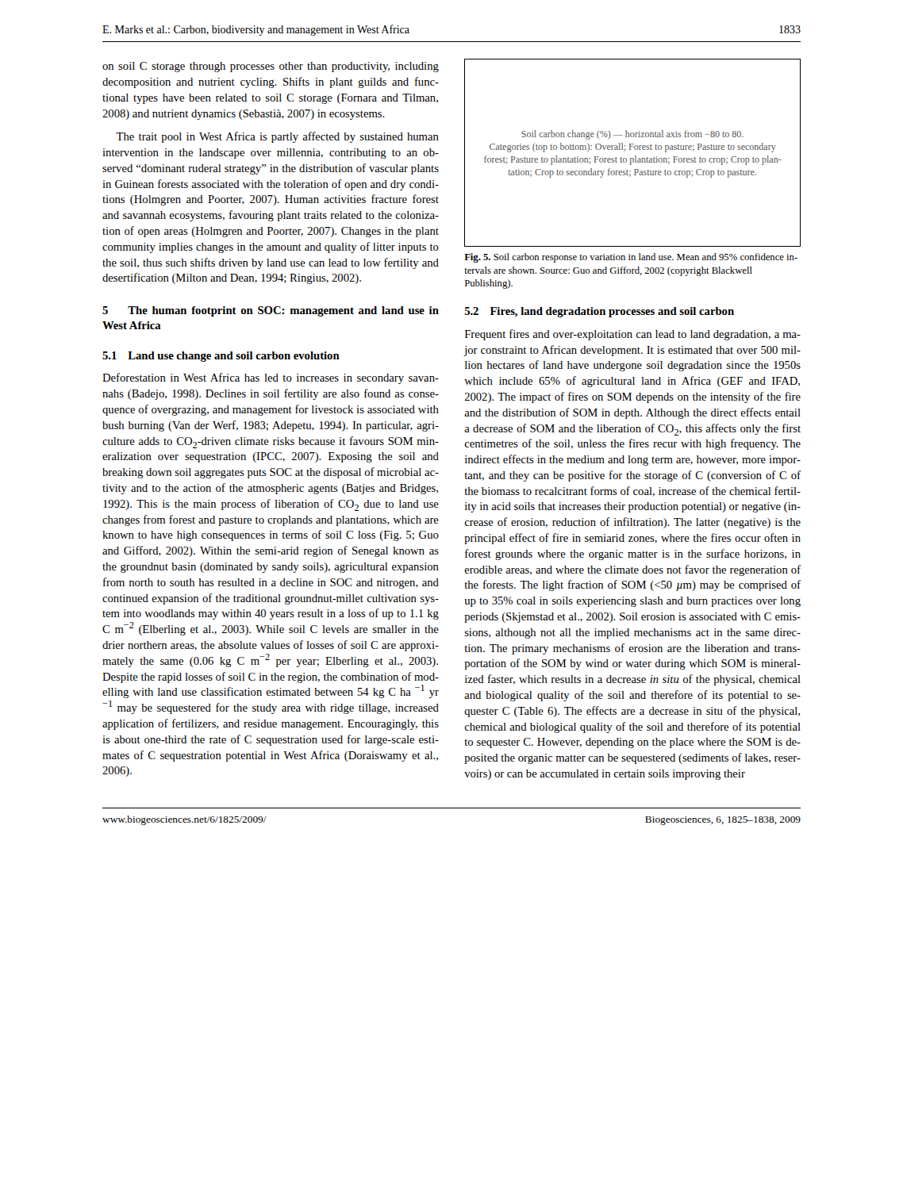E. Marks et al.: Carbon, biodiversity and management in West Africa 1833
on soil C storage through processes other than productivity, including decomposition and nutrient cycling. Shifts in plant guilds and functional types have been related to soil C storage (Fornara and Tilman, 2008) and nutrient dynamics (Sebastià, 2007) in ecosystems.
The trait pool in West Africa is partly affected by sustained human intervention in the landscape over millennia, contributing to an observed “dominant ruderal strategy” in the distribution of vascular plants in Guinean forests associated with the toleration of open and dry conditions (Holmgren and Poorter, 2007). Human activities fracture forest and savannah ecosystems, favouring plant traits related to the colonization of open areas (Holmgren and Poorter, 2007). Changes in the plant community implies changes in the amount and quality of litter inputs to the soil, thus such shifts driven by land use can lead to low fertility and desertification (Milton and Dean, 1994; Ringius, 2002).
5 The human footprint on SOC: management and land use in West Africa
5.1 Land use change and soil carbon evolution
Deforestation in West Africa has led to increases in secondary savannahs (Badejo, 1998). Declines in soil fertility are also found as consequence of overgrazing, and management for livestock is associated with bush burning (Van der Werf, 1983; Adepetu, 1994). In particular, agriculture adds to CO2-driven climate risks because it favours SOM mineralization over sequestration (IPCC, 2007). Exposing the soil and breaking down soil aggregates puts SOC at the disposal of microbial activity and to the action of the atmospheric agents (Batjes and Bridges, 1992). This is the main process of liberation of CO2 due to land use changes from forest and pasture to croplands and plantations, which are known to have high consequences in terms of soil C loss (Fig. 5; Guo and Gifford, 2002). Within the semi-arid region of Senegal known as the groundnut basin (dominated by sandy soils), agricultural expansion from north to south has resulted in a decline in SOC and nitrogen, and continued expansion of the traditional groundnut-millet cultivation system into woodlands may within 40 years result in a loss of up to 1.1 kg C m−2 (Elberling et al., 2003). While soil C levels are smaller in the drier northern areas, the absolute values of losses of soil C are approximately the same (0.06 kg C m−2 per year; Elberling et al., 2003). Despite the rapid losses of soil C in the region, the combination of modelling with land use classification estimated between 54 kg C ha −1 yr −1 may be sequestered for the study area with ridge tillage, increased application of fertilizers, and residue management. Encouragingly, this is about one-third the rate of C sequestration used for large-scale estimates of C sequestration potential in West Africa (Doraiswamy et al., 2006).
Soil carbon change (%) — horizontal axis from −80 to 80.
Categories (top to bottom): Overall; Forest to pasture; Pasture to secondary forest; Pasture to plantation; Forest to plantation; Forest to crop; Crop to plantation; Crop to secondary forest; Pasture to crop; Crop to pasture.
Fig. 5. Soil carbon response to variation in land use. Mean and 95% confidence intervals are shown. Source: Guo and Gifford, 2002 (copyright Blackwell Publishing).
5.2 Fires, land degradation processes and soil carbon
Frequent fires and over-exploitation can lead to land degradation, a major constraint to African development. It is estimated that over 500 million hectares of land have undergone soil degradation since the 1950s which include 65% of agricultural land in Africa (GEF and IFAD, 2002). The impact of fires on SOM depends on the intensity of the fire and the distribution of SOM in depth. Although the direct effects entail a decrease of SOM and the liberation of CO2, this affects only the first centimetres of the soil, unless the fires recur with high frequency. The indirect effects in the medium and long term are, however, more important, and they can be positive for the storage of C (conversion of C of the biomass to recalcitrant forms of coal, increase of the chemical fertility in acid soils that increases their production potential) or negative (increase of erosion, reduction of infiltration). The latter (negative) is the principal effect of fire in semiarid zones, where the fires occur often in forest grounds where the organic matter is in the surface horizons, in erodible areas, and where the climate does not favor the regeneration of the forests. The light fraction of SOM (<50 µm) may be comprised of up to 35% coal in soils experiencing slash and burn practices over long periods (Skjemstad et al., 2002). Soil erosion is associated with C emissions, although not all the implied mechanisms act in the same direction. The primary mechanisms of erosion are the liberation and transportation of the SOM by wind or water during which SOM is mineralized faster, which results in a decrease in situ of the physical, chemical and biological quality of the soil and therefore of its potential to sequester C (Table 6). The effects are a decrease in situ of the physical, chemical and biological quality of the soil and therefore of its potential to sequester C. However, depending on the place where the SOM is deposited the organic matter can be sequestered (sediments of lakes, reservoirs) or can be accumulated in certain soils improving their
www.biogeosciences.net/6/1825/2009/ Biogeosciences, 6, 1825–1838, 2009